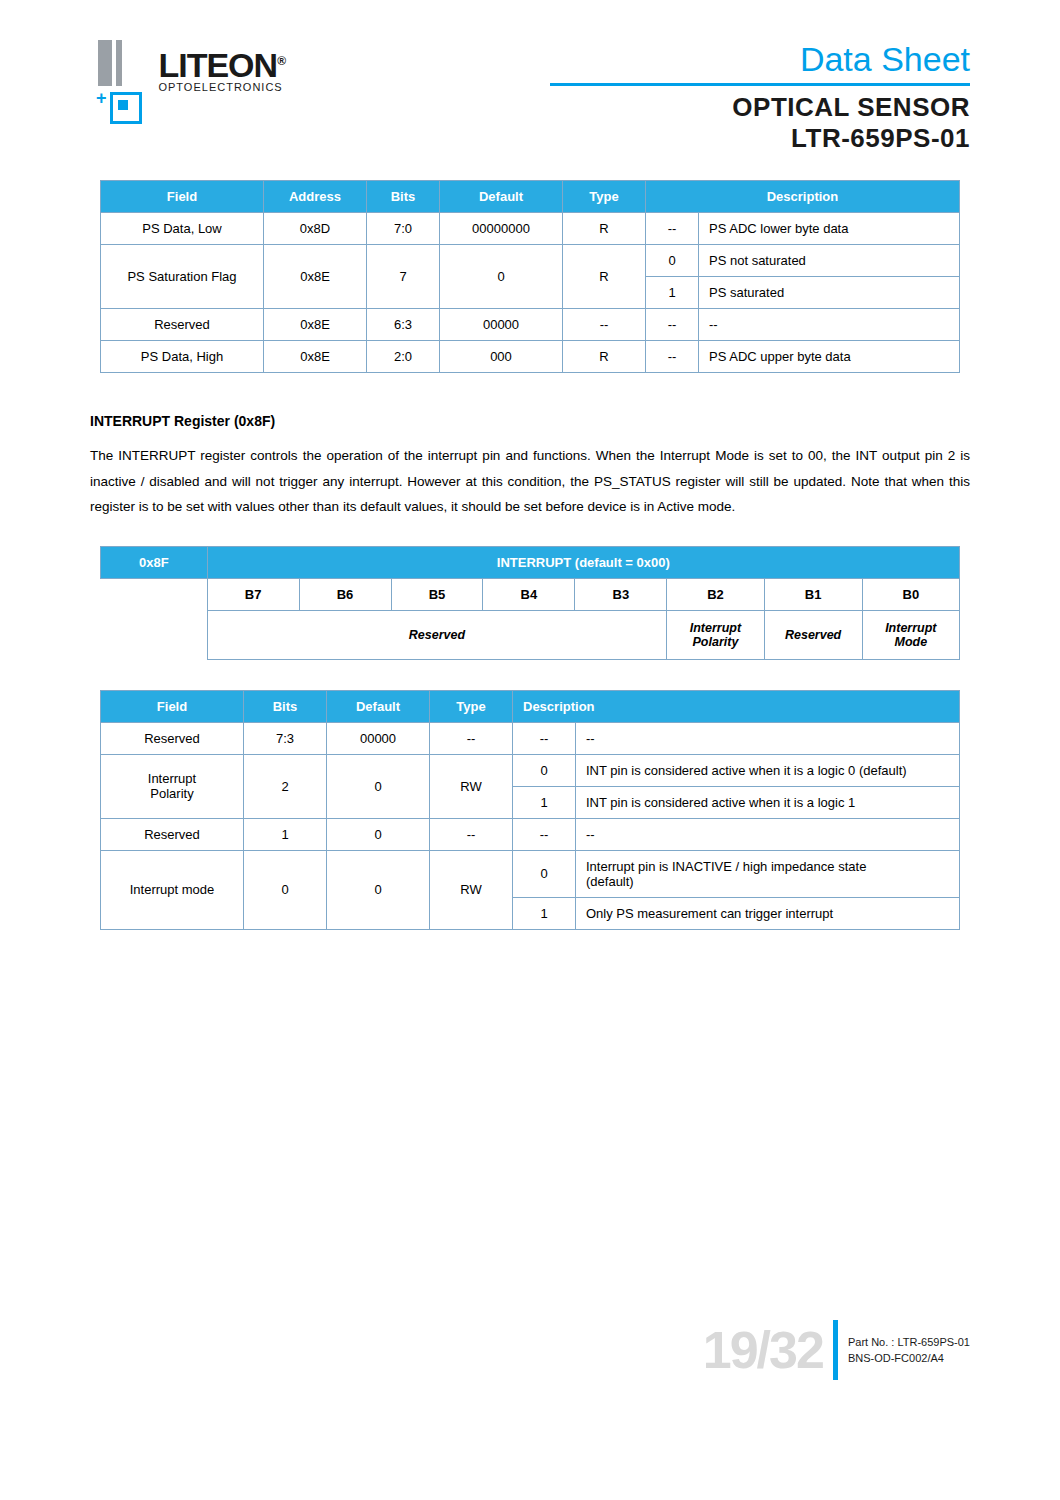+
LITEON®
OPTOELECTRONICS
Data Sheet
OPTICAL SENSOR
LTR-659PS-01
| Field | Address | Bits | Default | Type | Description |
| --- | --- | --- | --- | --- | --- |
| PS Data, Low | 0x8D | 7:0 | 00000000 | R | -- | PS ADC lower byte data |
| PS Saturation Flag | 0x8E | 7 | 0 | R | 0 | PS not saturated |
| 1 | PS saturated |
| Reserved | 0x8E | 6:3 | 00000 | -- | -- | -- |
| PS Data, High | 0x8E | 2:0 | 000 | R | -- | PS ADC upper byte data |
INTERRUPT Register (0x8F)
The INTERRUPT register controls the operation of the interrupt pin and functions. When the Interrupt Mode is set to 00, the INT output pin 2 is inactive / disabled and will not trigger any interrupt. However at this condition, the PS_STATUS register will still be updated. Note that when this register is to be set with values other than its default values, it should be set before device is in Active mode.
| 0x8F | INTERRUPT (default = 0x00) |
| | B7 | B6 | B5 | B4 | B3 | B2 | B1 | B0 |
| | Reserved | Interrupt Polarity | Reserved | Interrupt Mode |
| Field | Bits | Default | Type | Description |
| --- | --- | --- | --- | --- |
| Reserved | 7:3 | 00000 | -- | -- | -- |
| Interrupt Polarity | 2 | 0 | RW | 0 | INT pin is considered active when it is a logic 0 (default) |
| 1 | INT pin is considered active when it is a logic 1 |
| Reserved | 1 | 0 | -- | -- | -- |
| Interrupt mode | 0 | 0 | RW | 0 | Interrupt pin is INACTIVE / high impedance state (default) |
| 1 | Only PS measurement can trigger interrupt |
19/32 Part No. : LTR-659PS-01
BNS-OD-FC002/A4